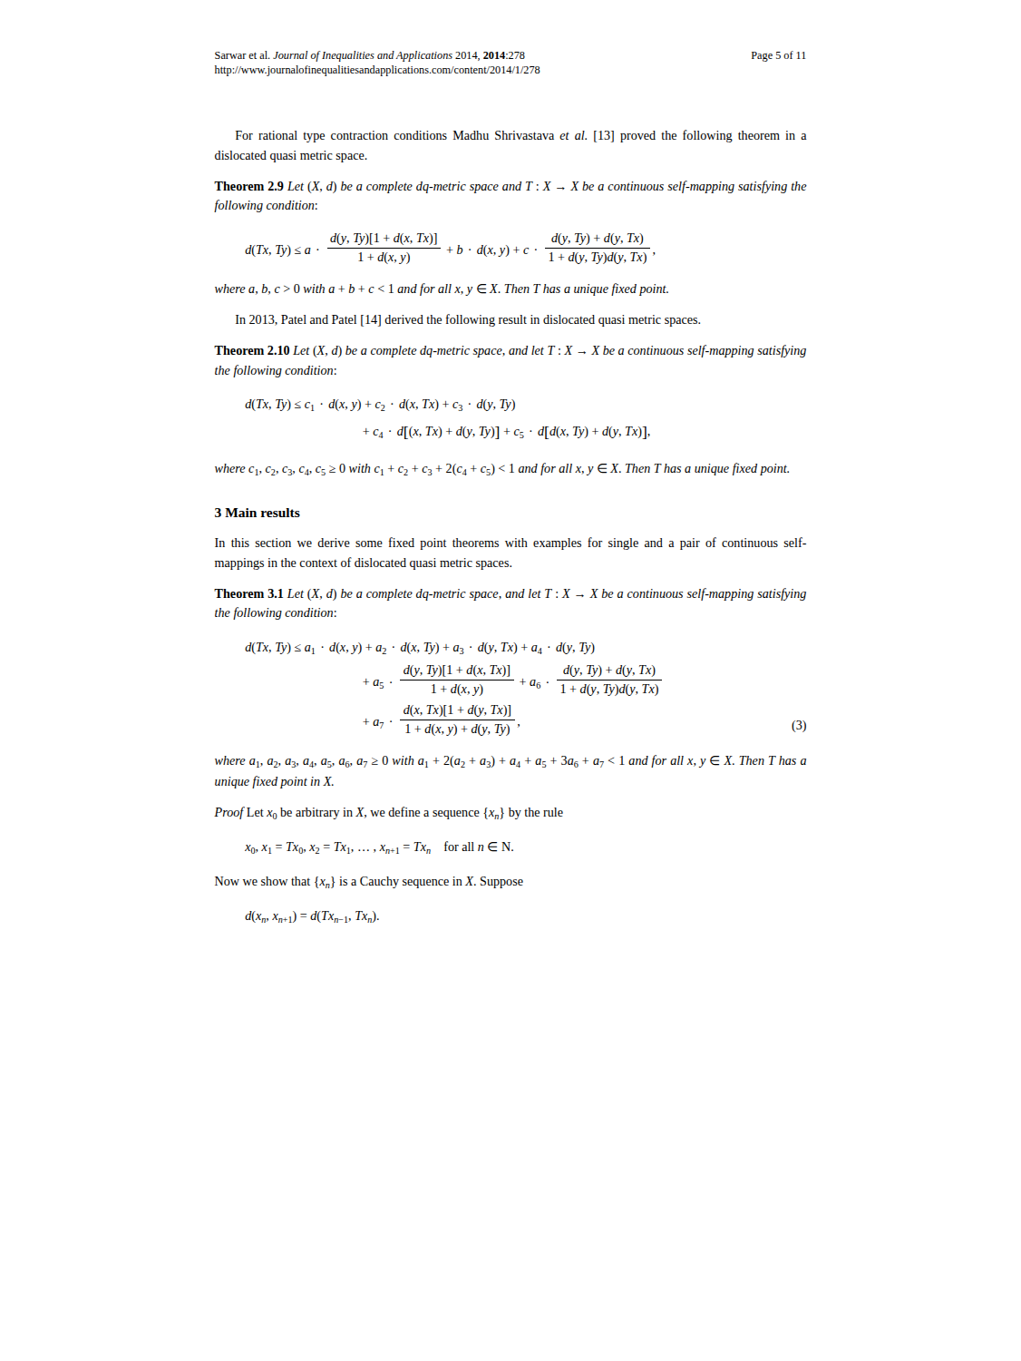Sarwar et al. Journal of Inequalities and Applications 2014, 2014:278
http://www.journalofinequalitiesandapplications.com/content/2014/1/278
Page 5 of 11
For rational type contraction conditions Madhu Shrivastava et al. [13] proved the following theorem in a dislocated quasi metric space.
Theorem 2.9 Let (X, d) be a complete dq-metric space and T : X → X be a continuous self-mapping satisfying the following condition:
d(Tx, Ty) ≤ a · d(y, Ty)[1 + d(x, Tx)] 1 + d(x, y) + b · d(x, y) + c · d(y, Ty) + d(y, Tx) 1 + d(y, Ty)d(y, Tx),
where a, b, c > 0 with a + b + c < 1 and for all x, y ∈ X. Then T has a unique fixed point.
In 2013, Patel and Patel [14] derived the following result in dislocated quasi metric spaces.
Theorem 2.10 Let (X, d) be a complete dq-metric space, and let T : X → X be a continuous self-mapping satisfying the following condition:
d(Tx, Ty) ≤ c1 · d(x, y) + c2 · d(x, Tx) + c3 · d(y, Ty) + c4 · d[(x, Tx) + d(y, Ty)] + c5 · d[d(x, Ty) + d(y, Tx)],
where c1, c2, c3, c4, c5 ≥ 0 with c1 + c2 + c3 + 2(c4 + c5) < 1 and for all x, y ∈ X. Then T has a unique fixed point.
3 Main results
In this section we derive some fixed point theorems with examples for single and a pair of continuous self-mappings in the context of dislocated quasi metric spaces.
Theorem 3.1 Let (X, d) be a complete dq-metric space, and let T : X → X be a continuous self-mapping satisfying the following condition:
d(Tx, Ty) ≤ a1 · d(x, y) + a2 · d(x, Ty) + a3 · d(y, Tx) + a4 · d(y, Ty) + a5 · d(y, Ty)[1 + d(x, Tx)] 1 + d(x, y) + a6 · d(y, Ty) + d(y, Tx) 1 + d(y, Ty)d(y, Tx) + a7 · d(x, Tx)[1 + d(y, Tx)] 1 + d(x, y) + d(y, Ty), (3)
where a1, a2, a3, a4, a5, a6, a7 ≥ 0 with a1 + 2(a2 + a3) + a4 + a5 + 3a6 + a7 < 1 and for all x, y ∈ X. Then T has a unique fixed point in X.
Proof Let x0 be arbitrary in X, we define a sequence {xn} by the rule
x0, x1 = Tx0, x2 = Tx1, … , xn+1 = Txn for all n ∈ N.
Now we show that {xn} is a Cauchy sequence in X. Suppose
d(xn, xn+1) = d(Txn−1, Txn).